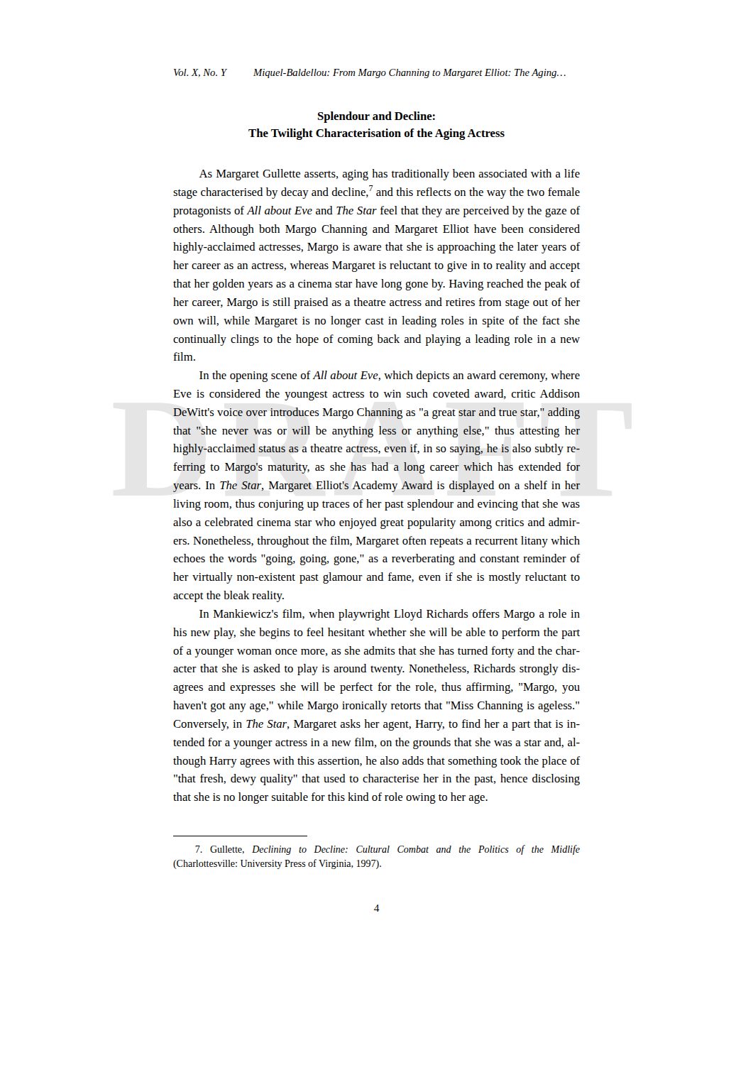DRAFT
Vol. X, No. YMiquel-Baldellou: From Margo Channing to Margaret Elliot: The Aging…
Splendour and Decline:The Twilight Characterisation of the Aging Actress
As Margaret Gullette asserts, aging has traditionally been associated with a life stage characterised by decay and decline,7 and this reflects on the way the two female protagonists of All about Eve and The Star feel that they are perceived by the gaze of others. Although both Margo Channing and Margaret Elliot have been considered highly-acclaimed actresses, Margo is aware that she is approaching the later years of her career as an actress, whereas Margaret is reluctant to give in to reality and accept that her golden years as a cinema star have long gone by. Having reached the peak of her career, Margo is still praised as a theatre actress and retires from stage out of her own will, while Margaret is no longer cast in leading roles in spite of the fact she continually clings to the hope of coming back and playing a leading role in a new film.
In the opening scene of All about Eve, which depicts an award ceremony, where Eve is considered the youngest actress to win such coveted award, critic Addison DeWitt's voice over introduces Margo Channing as "a great star and true star," adding that "she never was or will be anything less or anything else," thus attesting her highly-acclaimed status as a theatre actress, even if, in so saying, he is also subtly referring to Margo's maturity, as she has had a long career which has extended for years. In The Star, Margaret Elliot's Academy Award is displayed on a shelf in her living room, thus conjuring up traces of her past splendour and evincing that she was also a celebrated cinema star who enjoyed great popularity among critics and admirers. Nonetheless, throughout the film, Margaret often repeats a recurrent litany which echoes the words "going, going, gone," as a reverberating and constant reminder of her virtually non-existent past glamour and fame, even if she is mostly reluctant to accept the bleak reality.
In Mankiewicz's film, when playwright Lloyd Richards offers Margo a role in his new play, she begins to feel hesitant whether she will be able to perform the part of a younger woman once more, as she admits that she has turned forty and the character that she is asked to play is around twenty. Nonetheless, Richards strongly disagrees and expresses she will be perfect for the role, thus affirming, "Margo, you haven't got any age," while Margo ironically retorts that "Miss Channing is ageless." Conversely, in The Star, Margaret asks her agent, Harry, to find her a part that is intended for a younger actress in a new film, on the grounds that she was a star and, although Harry agrees with this assertion, he also adds that something took the place of "that fresh, dewy quality" that used to characterise her in the past, hence disclosing that she is no longer suitable for this kind of role owing to her age.
7. Gullette, Declining to Decline: Cultural Combat and the Politics of the Midlife (Charlottesville: University Press of Virginia, 1997).
4